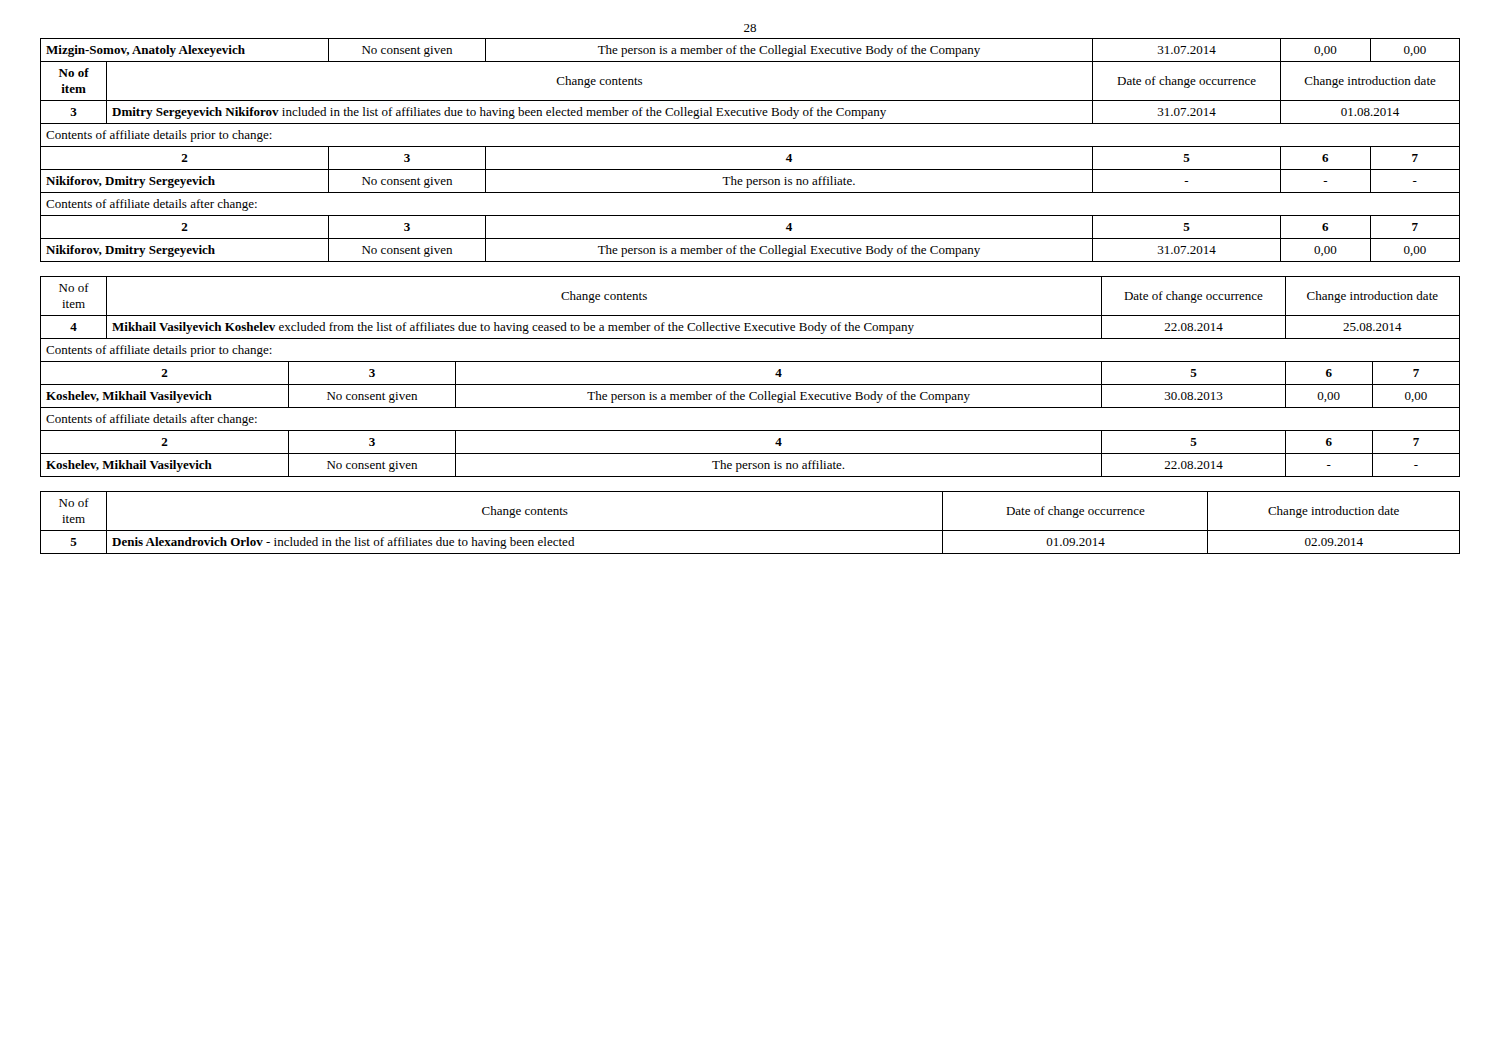28
| Mizgin-Somov, Anatoly Alexeyevich | No consent given | The person is a member of the Collegial Executive Body of the Company | 31.07.2014 | 0,00 | 0,00 |
| No of item | Change contents | Date of change occurrence | Change introduction date |
| 3 | Dmitry Sergeyevich Nikiforov included in the list of affiliates due to having been elected member of the Collegial Executive Body of the Company | 31.07.2014 | 01.08.2014 |
| Contents of affiliate details prior to change: |
| 2 | 3 | 4 | 5 | 6 | 7 |
| Nikiforov, Dmitry Sergeyevich | No consent given | The person is no affiliate. | - | - | - |
| Contents of affiliate details after change: |
| 2 | 3 | 4 | 5 | 6 | 7 |
| Nikiforov, Dmitry Sergeyevich | No consent given | The person is a member of the Collegial Executive Body of the Company | 31.07.2014 | 0,00 | 0,00 |
| No of item | Change contents | Date of change occurrence | Change introduction date |
| 4 | Mikhail Vasilyevich Koshelev excluded from the list of affiliates due to having ceased to be a member of the Collective Executive Body of the Company | 22.08.2014 | 25.08.2014 |
| Contents of affiliate details prior to change: |
| 2 | 3 | 4 | 5 | 6 | 7 |
| Koshelev, Mikhail Vasilyevich | No consent given | The person is a member of the Collegial Executive Body of the Company | 30.08.2013 | 0,00 | 0,00 |
| Contents of affiliate details after change: |
| 2 | 3 | 4 | 5 | 6 | 7 |
| Koshelev, Mikhail Vasilyevich | No consent given | The person is no affiliate. | 22.08.2014 | - | - |
| No of item | Change contents | Date of change occurrence | Change introduction date |
| 5 | Denis Alexandrovich Orlov - included in the list of affiliates due to having been elected | 01.09.2014 | 02.09.2014 |